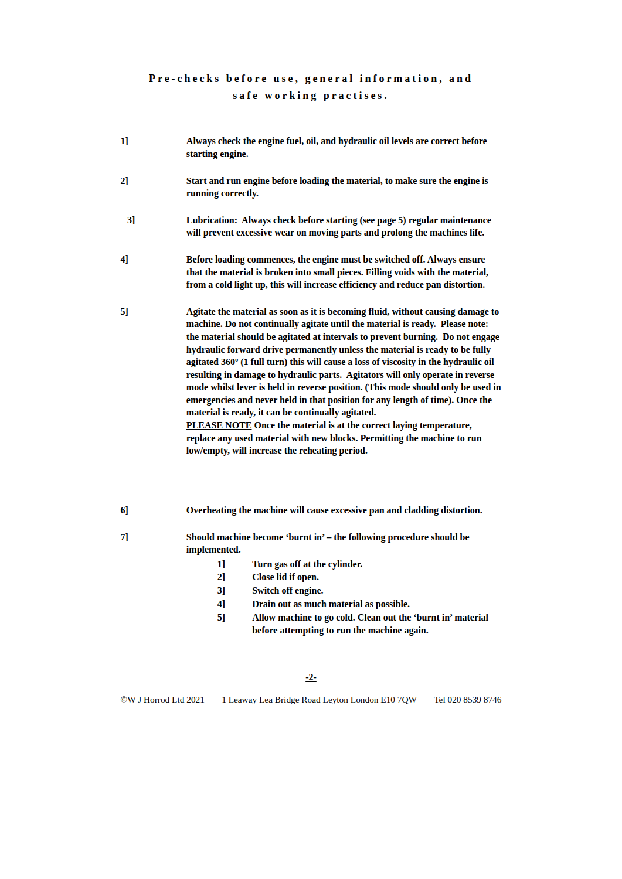Pre-checks before use, general information, and safe working practises.
| 1] | Always check the engine fuel, oil, and hydraulic oil levels are correct before starting engine. |
| 2] | Start and run engine before loading the material, to make sure the engine is running correctly. |
| 3] | Lubrication: Always check before starting (see page 5) regular maintenance will prevent excessive wear on moving parts and prolong the machines life. |
| 4] | Before loading commences, the engine must be switched off. Always ensure that the material is broken into small pieces. Filling voids with the material, from a cold light up, this will increase efficiency and reduce pan distortion. |
| 5] | Agitate the material as soon as it is becoming fluid, without causing damage to machine. Do not continually agitate until the material is ready. Please note: the material should be agitated at intervals to prevent burning. Do not engage hydraulic forward drive permanently unless the material is ready to be fully agitated 360º (1 full turn) this will cause a loss of viscosity in the hydraulic oil resulting in damage to hydraulic parts. Agitators will only operate in reverse mode whilst lever is held in reverse position. (This mode should only be used in emergencies and never held in that position for any length of time). Once the material is ready, it can be continually agitated. PLEASE NOTE Once the material is at the correct laying temperature, replace any used material with new blocks. Permitting the machine to run low/empty, will increase the reheating period. |
| 6] | Overheating the machine will cause excessive pan and cladding distortion. |
| 7] | Should machine become ‘burnt in’ – the following procedure should be implemented. / 1] / Turn gas off at the cylinder. / / 2] / Close lid if open. / / 3] / Switch off engine. / / 4] / Drain out as much material as possible. / / 5] / Allow machine to go cold. Clean out the ‘burnt in’ material before attempting to run the machine again. / |
-2-
©W J Horrod Ltd 2021
1 Leaway Lea Bridge Road Leyton London E10 7QW
Tel 020 8539 8746